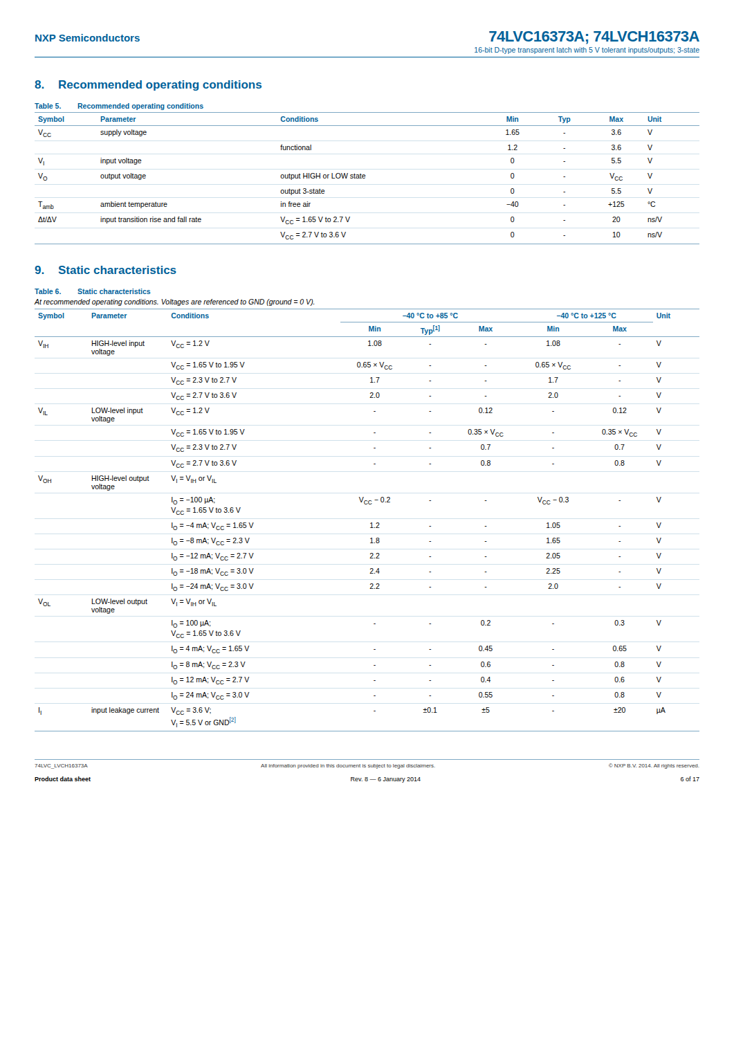NXP Semiconductors
74LVC16373A; 74LVCH16373A
16-bit D-type transparent latch with 5 V tolerant inputs/outputs; 3-state
8. Recommended operating conditions
Table 5. Recommended operating conditions
| Symbol | Parameter | Conditions | Min | Typ | Max | Unit |
| --- | --- | --- | --- | --- | --- | --- |
| V CC | supply voltage | | 1.65 | - | 3.6 | V |
| | | functional | 1.2 | - | 3.6 | V |
| V I | input voltage | | 0 | - | 5.5 | V |
| V O | output voltage | output HIGH or LOW state | 0 | - | V CC | V |
| | | output 3-state | 0 | - | 5.5 | V |
| T amb | ambient temperature | in free air | −40 | - | +125 | °C |
| Δt/ΔV | input transition rise and fall rate | V CC = 1.65 V to 2.7 V | 0 | - | 20 | ns/V |
| | | V CC = 2.7 V to 3.6 V | 0 | - | 10 | ns/V |
9. Static characteristics
Table 6. Static characteristics
At recommended operating conditions. Voltages are referenced to GND (ground = 0 V).
| Symbol | Parameter | Conditions | −40 °C to +85 °C | −40 °C to +125 °C | Unit |
| --- | --- | --- | --- | --- | --- |
| Min | Typ [1] | Max | Min | Max |
| V IH | HIGH-level input voltage | V CC = 1.2 V | 1.08 | - | - | 1.08 | - | V |
| | | V CC = 1.65 V to 1.95 V | 0.65 × V CC | - | - | 0.65 × V CC | - | V |
| | | V CC = 2.3 V to 2.7 V | 1.7 | - | - | 1.7 | - | V |
| | | V CC = 2.7 V to 3.6 V | 2.0 | - | - | 2.0 | - | V |
| V IL | LOW-level input voltage | V CC = 1.2 V | - | - | 0.12 | - | 0.12 | V |
| | | V CC = 1.65 V to 1.95 V | - | - | 0.35 × V CC | - | 0.35 × V CC | V |
| | | V CC = 2.3 V to 2.7 V | - | - | 0.7 | - | 0.7 | V |
| | | V CC = 2.7 V to 3.6 V | - | - | 0.8 | - | 0.8 | V |
| V OH | HIGH-level output voltage | V I = V IH or V IL | | | | | | |
| | | I O = −100 µA; V CC = 1.65 V to 3.6 V | V CC − 0.2 | - | - | V CC − 0.3 | - | V |
| | | I O = −4 mA; V CC = 1.65 V | 1.2 | - | - | 1.05 | - | V |
| | | I O = −8 mA; V CC = 2.3 V | 1.8 | - | - | 1.65 | - | V |
| | | I O = −12 mA; V CC = 2.7 V | 2.2 | - | - | 2.05 | - | V |
| | | I O = −18 mA; V CC = 3.0 V | 2.4 | - | - | 2.25 | - | V |
| | | I O = −24 mA; V CC = 3.0 V | 2.2 | - | - | 2.0 | - | V |
| V OL | LOW-level output voltage | V I = V IH or V IL | | | | | | |
| | | I O = 100 µA; V CC = 1.65 V to 3.6 V | - | - | 0.2 | - | 0.3 | V |
| | | I O = 4 mA; V CC = 1.65 V | - | - | 0.45 | - | 0.65 | V |
| | | I O = 8 mA; V CC = 2.3 V | - | - | 0.6 | - | 0.8 | V |
| | | I O = 12 mA; V CC = 2.7 V | - | - | 0.4 | - | 0.6 | V |
| | | I O = 24 mA; V CC = 3.0 V | - | - | 0.55 | - | 0.8 | V |
| I I | input leakage current | V CC = 3.6 V; V I = 5.5 V or GND [2] | - | ±0.1 | ±5 | - | ±20 | µA |
74LVC_LVCH16373A
All information provided in this document is subject to legal disclaimers.
© NXP B.V. 2014. All rights reserved.
Product data sheet
Rev. 8 — 6 January 2014
6 of 17